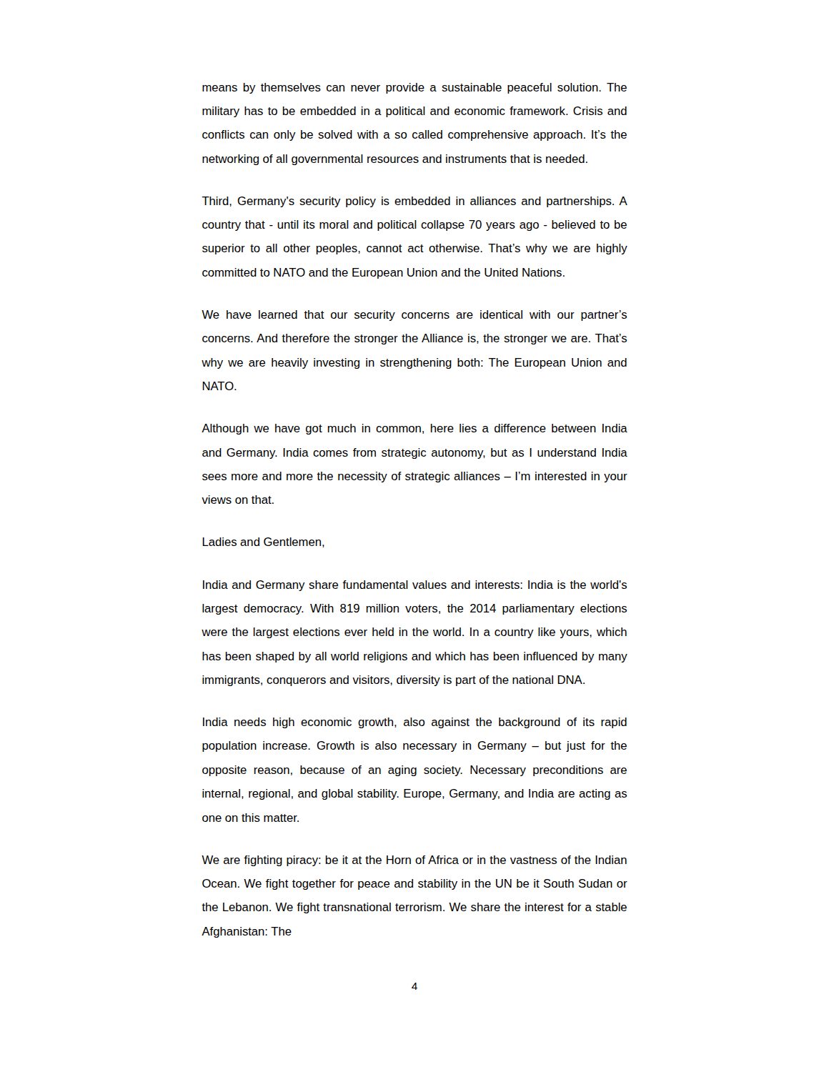means by themselves can never provide a sustainable peaceful solution. The military has to be embedded in a political and economic framework. Crisis and conflicts can only be solved with a so called comprehensive approach. It’s the networking of all governmental resources and instruments that is needed.
Third, Germany's security policy is embedded in alliances and partnerships. A country that - until its moral and political collapse 70 years ago - believed to be superior to all other peoples, cannot act otherwise. That’s why we are highly committed to NATO and the European Union and the United Nations.
We have learned that our security concerns are identical with our partner’s concerns. And therefore the stronger the Alliance is, the stronger we are. That’s why we are heavily investing in strengthening both: The European Union and NATO.
Although we have got much in common, here lies a difference between India and Germany. India comes from strategic autonomy, but as I understand India sees more and more the necessity of strategic alliances – I’m interested in your views on that.
Ladies and Gentlemen,
India and Germany share fundamental values and interests: India is the world's largest democracy. With 819 million voters, the 2014 parliamentary elections were the largest elections ever held in the world. In a country like yours, which has been shaped by all world religions and which has been influenced by many immigrants, conquerors and visitors, diversity is part of the national DNA.
India needs high economic growth, also against the background of its rapid population increase. Growth is also necessary in Germany – but just for the opposite reason, because of an aging society. Necessary preconditions are internal, regional, and global stability. Europe, Germany, and India are acting as one on this matter.
We are fighting piracy: be it at the Horn of Africa or in the vastness of the Indian Ocean. We fight together for peace and stability in the UN be it South Sudan or the Lebanon. We fight transnational terrorism. We share the interest for a stable Afghanistan: The
4